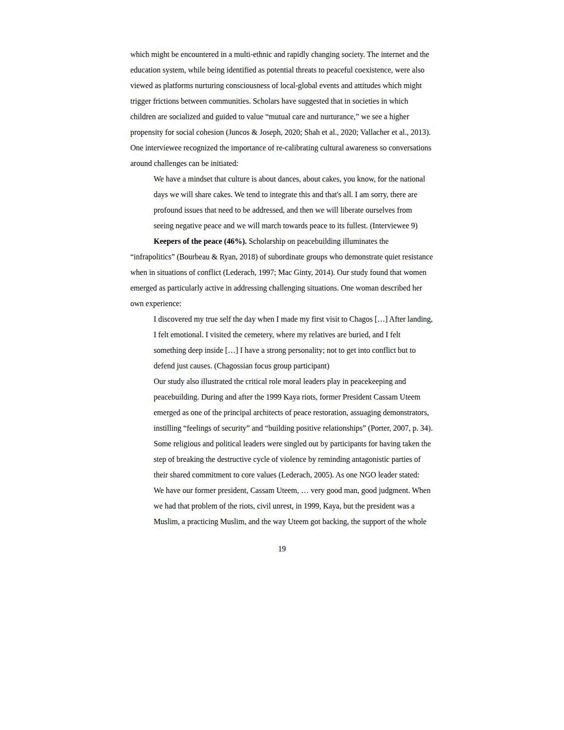which might be encountered in a multi-ethnic and rapidly changing society. The internet and the education system, while being identified as potential threats to peaceful coexistence, were also viewed as platforms nurturing consciousness of local-global events and attitudes which might trigger frictions between communities. Scholars have suggested that in societies in which children are socialized and guided to value “mutual care and nurturance,” we see a higher propensity for social cohesion (Juncos & Joseph, 2020; Shah et al., 2020; Vallacher et al., 2013). One interviewee recognized the importance of re-calibrating cultural awareness so conversations around challenges can be initiated:
We have a mindset that culture is about dances, about cakes, you know, for the national days we will share cakes. We tend to integrate this and that's all. I am sorry, there are profound issues that need to be addressed, and then we will liberate ourselves from seeing negative peace and we will march towards peace to its fullest. (Interviewee 9)
Keepers of the peace (46%). Scholarship on peacebuilding illuminates the “infrapolitics” (Bourbeau & Ryan, 2018) of subordinate groups who demonstrate quiet resistance when in situations of conflict (Lederach, 1997; Mac Ginty, 2014). Our study found that women emerged as particularly active in addressing challenging situations. One woman described her own experience:
I discovered my true self the day when I made my first visit to Chagos […] After landing, I felt emotional. I visited the cemetery, where my relatives are buried, and I felt something deep inside […] I have a strong personality; not to get into conflict but to defend just causes. (Chagossian focus group participant)
Our study also illustrated the critical role moral leaders play in peacekeeping and peacebuilding. During and after the 1999 Kaya riots, former President Cassam Uteem emerged as one of the principal architects of peace restoration, assuaging demonstrators, instilling “feelings of security” and “building positive relationships” (Porter, 2007, p. 34). Some religious and political leaders were singled out by participants for having taken the step of breaking the destructive cycle of violence by reminding antagonistic parties of their shared commitment to core values (Lederach, 2005). As one NGO leader stated:
We have our former president, Cassam Uteem, … very good man, good judgment. When we had that problem of the riots, civil unrest, in 1999, Kaya, but the president was a Muslim, a practicing Muslim, and the way Uteem got backing, the support of the whole
19